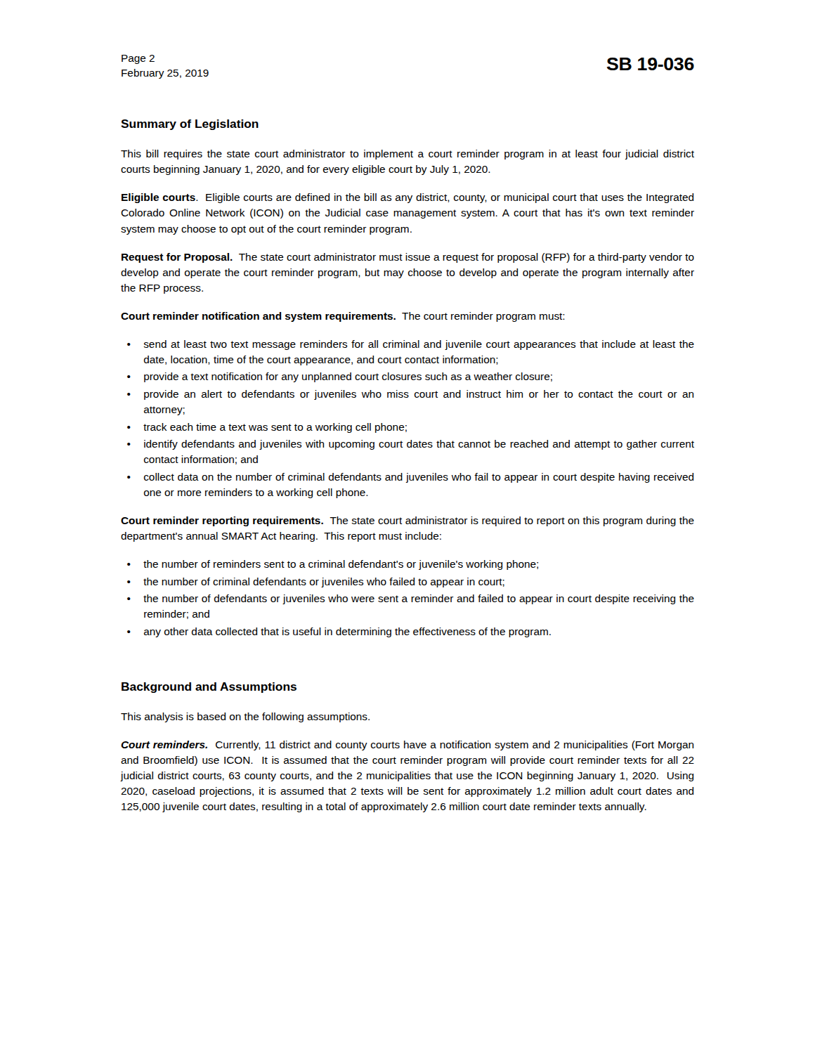Page 2
February 25, 2019
SB 19-036
Summary of Legislation
This bill requires the state court administrator to implement a court reminder program in at least four judicial district courts beginning January 1, 2020, and for every eligible court by July 1, 2020.
Eligible courts. Eligible courts are defined in the bill as any district, county, or municipal court that uses the Integrated Colorado Online Network (ICON) on the Judicial case management system. A court that has it's own text reminder system may choose to opt out of the court reminder program.
Request for Proposal. The state court administrator must issue a request for proposal (RFP) for a third-party vendor to develop and operate the court reminder program, but may choose to develop and operate the program internally after the RFP process.
Court reminder notification and system requirements. The court reminder program must:
send at least two text message reminders for all criminal and juvenile court appearances that include at least the date, location, time of the court appearance, and court contact information;
provide a text notification for any unplanned court closures such as a weather closure;
provide an alert to defendants or juveniles who miss court and instruct him or her to contact the court or an attorney;
track each time a text was sent to a working cell phone;
identify defendants and juveniles with upcoming court dates that cannot be reached and attempt to gather current contact information; and
collect data on the number of criminal defendants and juveniles who fail to appear in court despite having received one or more reminders to a working cell phone.
Court reminder reporting requirements. The state court administrator is required to report on this program during the department's annual SMART Act hearing. This report must include:
the number of reminders sent to a criminal defendant's or juvenile's working phone;
the number of criminal defendants or juveniles who failed to appear in court;
the number of defendants or juveniles who were sent a reminder and failed to appear in court despite receiving the reminder; and
any other data collected that is useful in determining the effectiveness of the program.
Background and Assumptions
This analysis is based on the following assumptions.
Court reminders. Currently, 11 district and county courts have a notification system and 2 municipalities (Fort Morgan and Broomfield) use ICON. It is assumed that the court reminder program will provide court reminder texts for all 22 judicial district courts, 63 county courts, and the 2 municipalities that use the ICON beginning January 1, 2020. Using 2020, caseload projections, it is assumed that 2 texts will be sent for approximately 1.2 million adult court dates and 125,000 juvenile court dates, resulting in a total of approximately 2.6 million court date reminder texts annually.